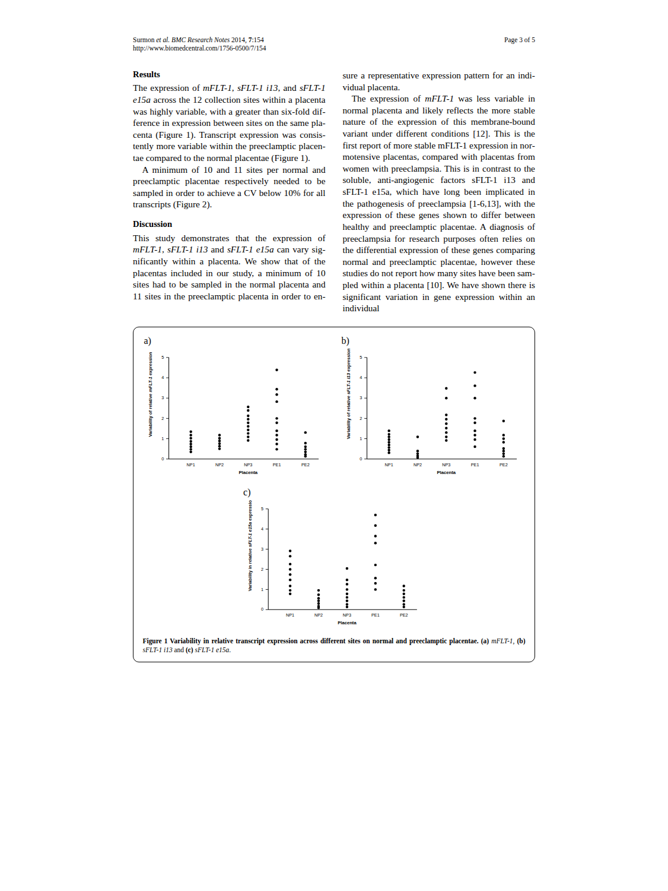Surmon et al. BMC Research Notes 2014, 7:154
http://www.biomedcentral.com/1756-0500/7/154
Page 3 of 5
Results
The expression of mFLT-1, sFLT-1 i13, and sFLT-1 e15a across the 12 collection sites within a placenta was highly variable, with a greater than six-fold difference in expression between sites on the same placenta (Figure 1). Transcript expression was consistently more variable within the preeclamptic placentae compared to the normal placentae (Figure 1).
A minimum of 10 and 11 sites per normal and preeclamptic placentae respectively needed to be sampled in order to achieve a CV below 10% for all transcripts (Figure 2).
Discussion
This study demonstrates that the expression of mFLT-1, sFLT-1 i13 and sFLT-1 e15a can vary significantly within a placenta. We show that of the placentas included in our study, a minimum of 10 sites had to be sampled in the normal placenta and 11 sites in the preeclamptic placenta in order to ensure a representative expression pattern for an individual placenta.
The expression of mFLT-1 was less variable in normal placenta and likely reflects the more stable nature of the expression of this membrane-bound variant under different conditions [12]. This is the first report of more stable mFLT-1 expression in normotensive placentas, compared with placentas from women with preeclampsia. This is in contrast to the soluble, anti-angiogenic factors sFLT-1 i13 and sFLT-1 e15a, which have long been implicated in the pathogenesis of preeclampsia [1-6,13], with the expression of these genes shown to differ between healthy and preeclamptic placentae. A diagnosis of preeclampsia for research purposes often relies on the differential expression of these genes comparing normal and preeclamptic placentae, however these studies do not report how many sites have been sampled within a placenta [10]. We have shown there is significant variation in gene expression within an individual
a)
0 1 2 3 4 5 Variability of relative mFLT-1 expression NP1 NP2 NP3 PE1 PE2 Placenta
b)
0 1 2 3 4 5 Variability of relative sFLT-1 i13 expression NP1 NP2 NP3 PE1 PE2 Placenta
c)
0 1 2 3 4 5 Variability in relative sFLT-1 e15a expression NP1 NP2 NP3 PE1 PE2 Placenta
Figure 1 Variability in relative transcript expression across different sites on normal and preeclamptic placentae. (a) mFLT-1, (b) sFLT-1 i13 and (c) sFLT-1 e15a.